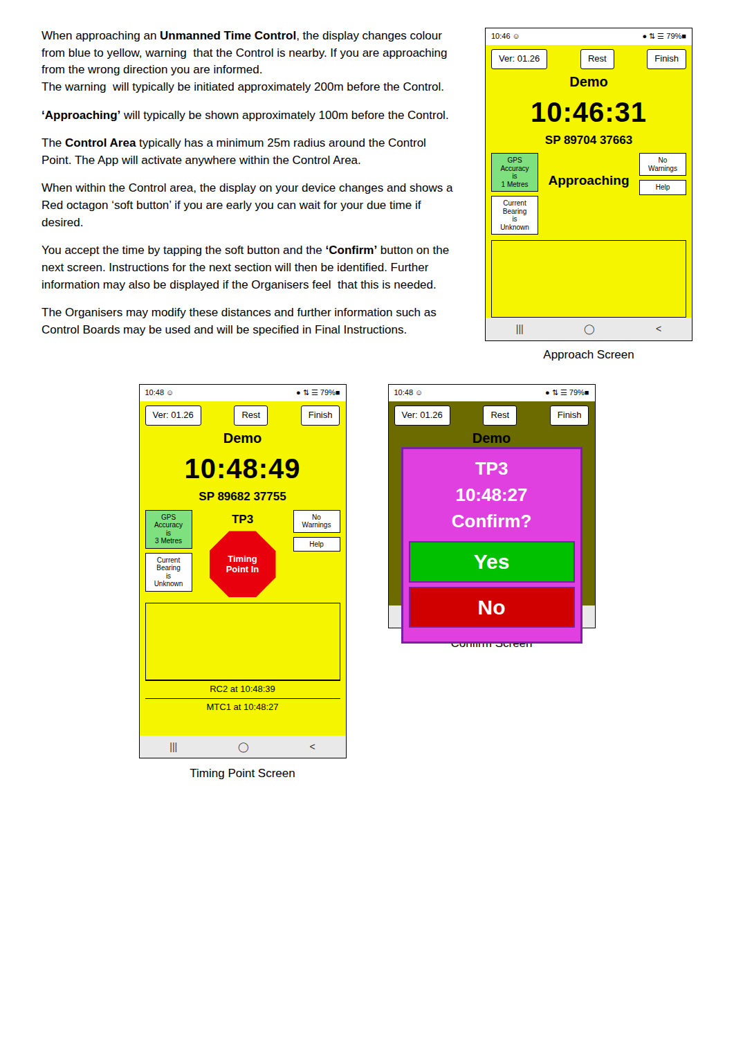When approaching an Unmanned Time Control, the display changes colour from blue to yellow, warning that the Control is nearby. If you are approaching from the wrong direction you are informed.
The warning will typically be initiated approximately 200m before the Control.
‘Approaching’ will typically be shown approximately 100m before the Control.
The Control Area typically has a minimum 25m radius around the Control Point. The App will activate anywhere within the Control Area.
When within the Control area, the display on your device changes and shows a Red octagon ‘soft button’ if you are early you can wait for your due time if desired.
You accept the time by tapping the soft button and the ‘Confirm’ button on the next screen. Instructions for the next section will then be identified. Further information may also be displayed if the Organisers feel that this is needed.
The Organisers may modify these distances and further information such as Control Boards may be used and will be specified in Final Instructions.
10:46 ☺ ● ⇅ ☰ 79%■
Ver: 01.26 Rest Finish
Demo
10:46:31
SP 89704 37663
GPS
Accuracy
is
1 Metres
Current
Bearing
is
Unknown
Approaching
No
Warnings
Help
|||◯<
Approach Screen
10:48 ☺ ● ⇅ ☰ 79%■
Ver: 01.26 Rest Finish
Demo
10:48:49
SP 89682 37755
GPS
Accuracy
is
3 Metres
Current
Bearing
is
Unknown
TP3
Timing
Point In
No
Warnings
Help
RC2 at 10:48:39
MTC1 at 10:48:27
|||◯<
Timing Point Screen
10:48 ☺ ● ⇅ ☰ 79%■
Ver: 01.26 Rest Finish
Demo
10:48:29
GPS
Bearing
No
Help
TP3
10:48:27
Confirm?
Yes
No
|||◯<
Confirm Screen